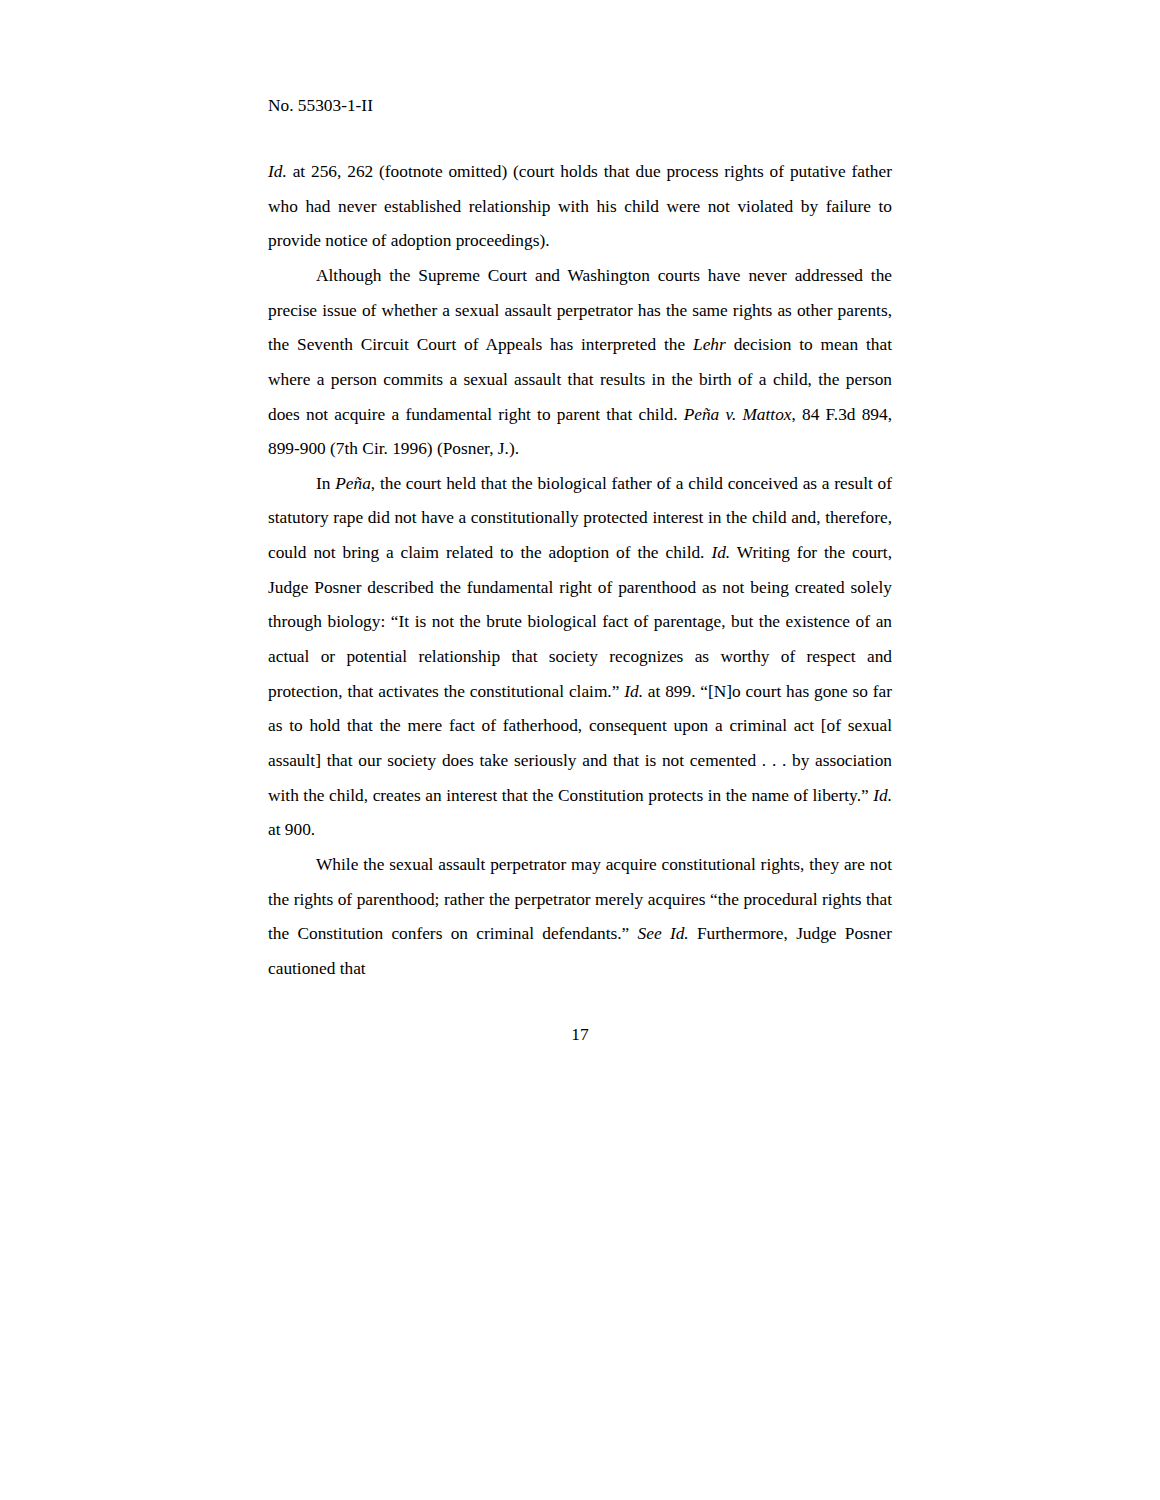No. 55303-1-II
Id. at 256, 262 (footnote omitted) (court holds that due process rights of putative father who had never established relationship with his child were not violated by failure to provide notice of adoption proceedings).
Although the Supreme Court and Washington courts have never addressed the precise issue of whether a sexual assault perpetrator has the same rights as other parents, the Seventh Circuit Court of Appeals has interpreted the Lehr decision to mean that where a person commits a sexual assault that results in the birth of a child, the person does not acquire a fundamental right to parent that child. Peña v. Mattox, 84 F.3d 894, 899-900 (7th Cir. 1996) (Posner, J.).
In Peña, the court held that the biological father of a child conceived as a result of statutory rape did not have a constitutionally protected interest in the child and, therefore, could not bring a claim related to the adoption of the child. Id. Writing for the court, Judge Posner described the fundamental right of parenthood as not being created solely through biology: “It is not the brute biological fact of parentage, but the existence of an actual or potential relationship that society recognizes as worthy of respect and protection, that activates the constitutional claim.” Id. at 899. “[N]o court has gone so far as to hold that the mere fact of fatherhood, consequent upon a criminal act [of sexual assault] that our society does take seriously and that is not cemented . . . by association with the child, creates an interest that the Constitution protects in the name of liberty.” Id. at 900.
While the sexual assault perpetrator may acquire constitutional rights, they are not the rights of parenthood; rather the perpetrator merely acquires “the procedural rights that the Constitution confers on criminal defendants.” See Id. Furthermore, Judge Posner cautioned that
17